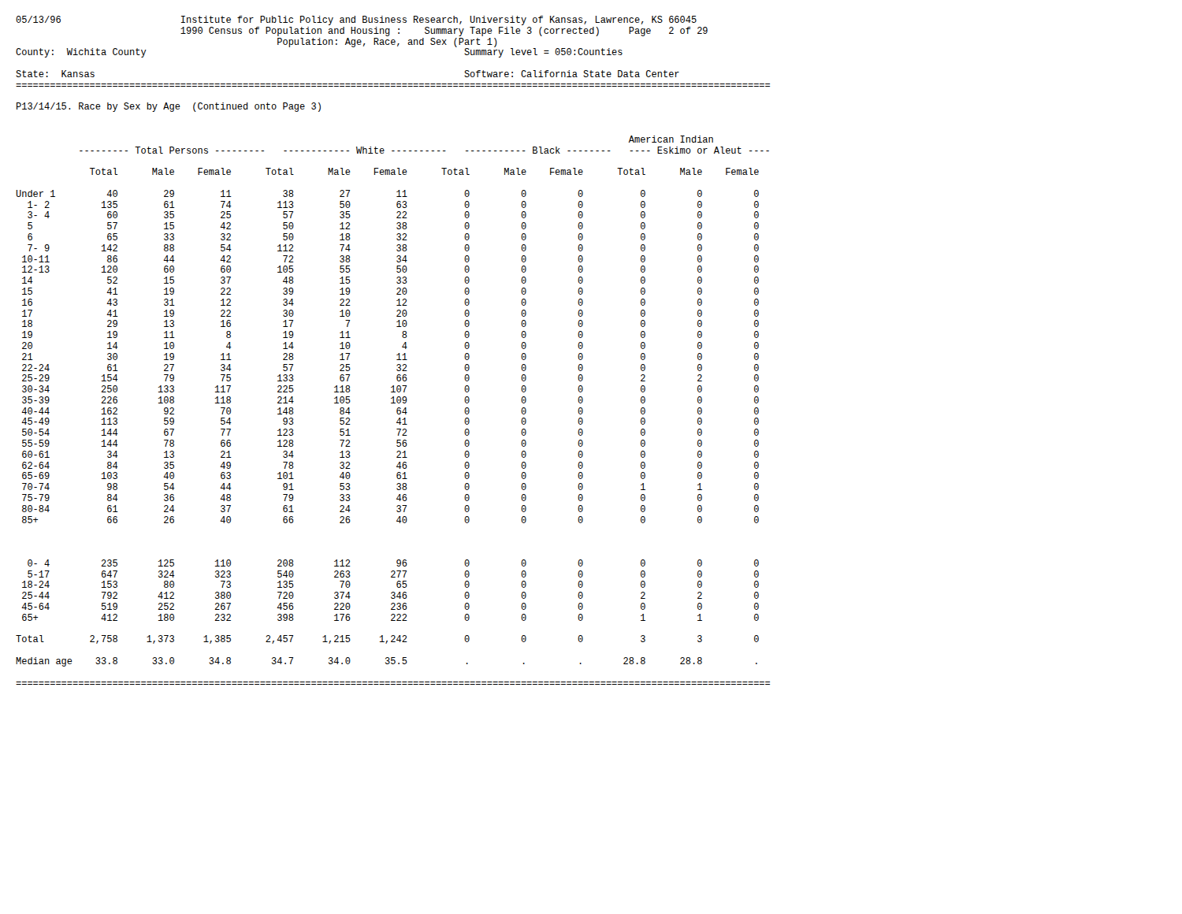05/13/96                     Institute for Public Policy and Business Research, University of Kansas, Lawrence, KS 66045
                             1990 Census of Population and Housing :    Summary Tape File 3 (corrected)     Page   2 of 29
                                              Population: Age, Race, and Sex (Part 1)
County:  Wichita County                                                        Summary level = 050:Counties

State:  Kansas                                                                 Software: California State Data Center
=====================================================================================================================================

P13/14/15. Race by Sex by Age  (Continued onto Page 3)


                                                                                                            American Indian
           --------- Total Persons ---------   ------------ White ----------   ----------- Black --------   ---- Eskimo or Aleut ----

             Total      Male    Female      Total      Male    Female      Total      Male    Female      Total      Male    Female

Under 1         40        29        11         38        27        11          0         0         0          0         0         0
  1- 2         135        61        74        113        50        63          0         0         0          0         0         0
  3- 4          60        35        25         57        35        22          0         0         0          0         0         0
  5             57        15        42         50        12        38          0         0         0          0         0         0
  6             65        33        32         50        18        32          0         0         0          0         0         0
  7- 9         142        88        54        112        74        38          0         0         0          0         0         0
 10-11          86        44        42         72        38        34          0         0         0          0         0         0
 12-13         120        60        60        105        55        50          0         0         0          0         0         0
 14             52        15        37         48        15        33          0         0         0          0         0         0
 15             41        19        22         39        19        20          0         0         0          0         0         0
 16             43        31        12         34        22        12          0         0         0          0         0         0
 17             41        19        22         30        10        20          0         0         0          0         0         0
 18             29        13        16         17         7        10          0         0         0          0         0         0
 19             19        11         8         19        11         8          0         0         0          0         0         0
 20             14        10         4         14        10         4          0         0         0          0         0         0
 21             30        19        11         28        17        11          0         0         0          0         0         0
 22-24          61        27        34         57        25        32          0         0         0          0         0         0
 25-29         154        79        75        133        67        66          0         0         0          2         2         0
 30-34         250       133       117        225       118       107          0         0         0          0         0         0
 35-39         226       108       118        214       105       109          0         0         0          0         0         0
 40-44         162        92        70        148        84        64          0         0         0          0         0         0
 45-49         113        59        54         93        52        41          0         0         0          0         0         0
 50-54         144        67        77        123        51        72          0         0         0          0         0         0
 55-59         144        78        66        128        72        56          0         0         0          0         0         0
 60-61          34        13        21         34        13        21          0         0         0          0         0         0
 62-64          84        35        49         78        32        46          0         0         0          0         0         0
 65-69         103        40        63        101        40        61          0         0         0          0         0         0
 70-74          98        54        44         91        53        38          0         0         0          1         1         0
 75-79          84        36        48         79        33        46          0         0         0          0         0         0
 80-84          61        24        37         61        24        37          0         0         0          0         0         0
 85+            66        26        40         66        26        40          0         0         0          0         0         0



  0- 4         235       125       110        208       112        96          0         0         0          0         0         0
  5-17         647       324       323        540       263       277          0         0         0          0         0         0
 18-24         153        80        73        135        70        65          0         0         0          0         0         0
 25-44         792       412       380        720       374       346          0         0         0          2         2         0
 45-64         519       252       267        456       220       236          0         0         0          0         0         0
 65+           412       180       232        398       176       222          0         0         0          1         1         0

Total        2,758     1,373     1,385      2,457     1,215     1,242          0         0         0          3         3         0

Median age    33.8      33.0      34.8       34.7      34.0      35.5          .         .         .       28.8      28.8         .

=====================================================================================================================================